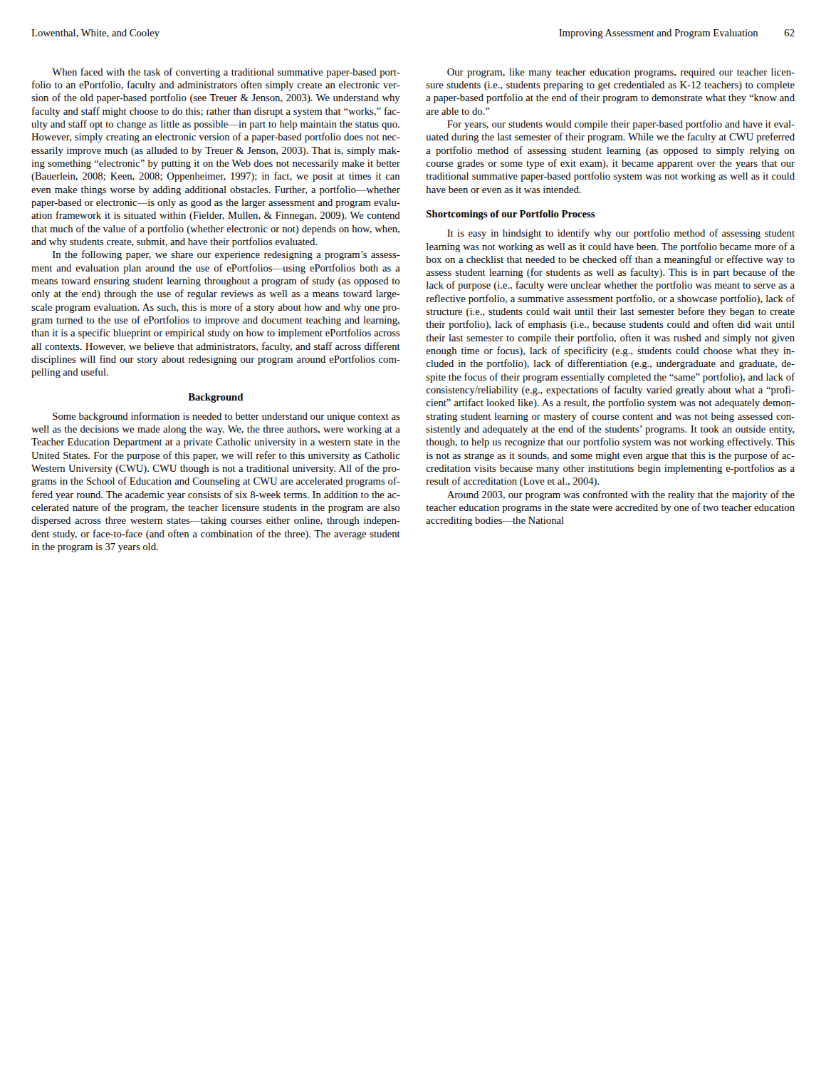Lowenthal, White, and Cooley
Improving Assessment and Program Evaluation62
When faced with the task of converting a traditional summative paper-based portfolio to an ePortfolio, faculty and administrators often simply create an electronic version of the old paper-based portfolio (see Treuer & Jenson, 2003). We understand why faculty and staff might choose to do this; rather than disrupt a system that “works,” faculty and staff opt to change as little as possible—in part to help maintain the status quo. However, simply creating an electronic version of a paper-based portfolio does not necessarily improve much (as alluded to by Treuer & Jenson, 2003). That is, simply making something “electronic” by putting it on the Web does not necessarily make it better (Bauerlein, 2008; Keen, 2008; Oppenheimer, 1997); in fact, we posit at times it can even make things worse by adding additional obstacles. Further, a portfolio—whether paper-based or electronic—is only as good as the larger assessment and program evaluation framework it is situated within (Fielder, Mullen, & Finnegan, 2009). We contend that much of the value of a portfolio (whether electronic or not) depends on how, when, and why students create, submit, and have their portfolios evaluated.
In the following paper, we share our experience redesigning a program’s assessment and evaluation plan around the use of ePortfolios—using ePortfolios both as a means toward ensuring student learning throughout a program of study (as opposed to only at the end) through the use of regular reviews as well as a means toward large-scale program evaluation. As such, this is more of a story about how and why one program turned to the use of ePortfolios to improve and document teaching and learning, than it is a specific blueprint or empirical study on how to implement ePortfolios across all contexts. However, we believe that administrators, faculty, and staff across different disciplines will find our story about redesigning our program around ePortfolios compelling and useful.
Background
Some background information is needed to better understand our unique context as well as the decisions we made along the way. We, the three authors, were working at a Teacher Education Department at a private Catholic university in a western state in the United States. For the purpose of this paper, we will refer to this university as Catholic Western University (CWU). CWU though is not a traditional university. All of the programs in the School of Education and Counseling at CWU are accelerated programs offered year round. The academic year consists of six 8-week terms. In addition to the accelerated nature of the program, the teacher licensure students in the program are also dispersed across three western states—taking courses either online, through independent study, or face-to-face (and often a combination of the three). The average student in the program is 37 years old.
Our program, like many teacher education programs, required our teacher licensure students (i.e., students preparing to get credentialed as K-12 teachers) to complete a paper-based portfolio at the end of their program to demonstrate what they “know and are able to do.”
For years, our students would compile their paper-based portfolio and have it evaluated during the last semester of their program. While we the faculty at CWU preferred a portfolio method of assessing student learning (as opposed to simply relying on course grades or some type of exit exam), it became apparent over the years that our traditional summative paper-based portfolio system was not working as well as it could have been or even as it was intended.
Shortcomings of our Portfolio Process
It is easy in hindsight to identify why our portfolio method of assessing student learning was not working as well as it could have been. The portfolio became more of a box on a checklist that needed to be checked off than a meaningful or effective way to assess student learning (for students as well as faculty). This is in part because of the lack of purpose (i.e., faculty were unclear whether the portfolio was meant to serve as a reflective portfolio, a summative assessment portfolio, or a showcase portfolio), lack of structure (i.e., students could wait until their last semester before they began to create their portfolio), lack of emphasis (i.e., because students could and often did wait until their last semester to compile their portfolio, often it was rushed and simply not given enough time or focus), lack of specificity (e.g., students could choose what they included in the portfolio), lack of differentiation (e.g., undergraduate and graduate, despite the focus of their program essentially completed the “same” portfolio), and lack of consistency/reliability (e.g., expectations of faculty varied greatly about what a “proficient” artifact looked like). As a result, the portfolio system was not adequately demonstrating student learning or mastery of course content and was not being assessed consistently and adequately at the end of the students’ programs. It took an outside entity, though, to help us recognize that our portfolio system was not working effectively. This is not as strange as it sounds, and some might even argue that this is the purpose of accreditation visits because many other institutions begin implementing e-portfolios as a result of accreditation (Love et al., 2004).
Around 2003, our program was confronted with the reality that the majority of the teacher education programs in the state were accredited by one of two teacher education accrediting bodies—the National